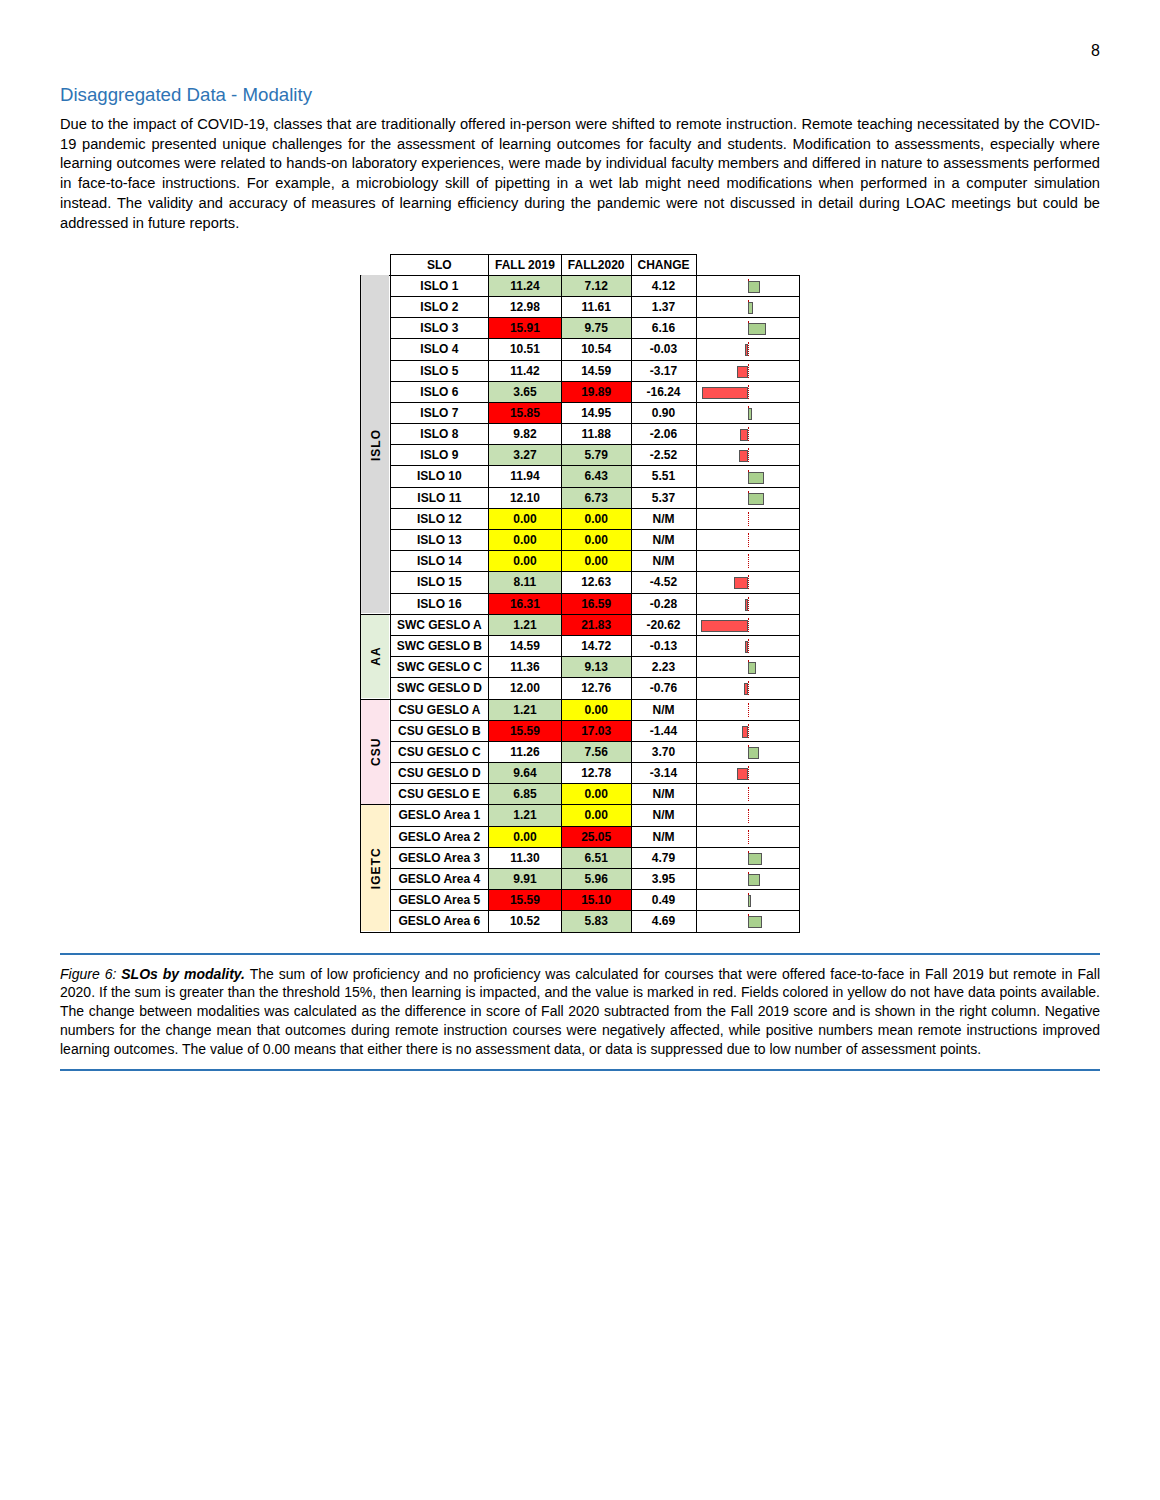8
Disaggregated Data - Modality
Due to the impact of COVID-19, classes that are traditionally offered in-person were shifted to remote instruction. Remote teaching necessitated by the COVID-19 pandemic presented unique challenges for the assessment of learning outcomes for faculty and students. Modification to assessments, especially where learning outcomes were related to hands-on laboratory experiences, were made by individual faculty members and differed in nature to assessments performed in face-to-face instructions. For example, a microbiology skill of pipetting in a wet lab might need modifications when performed in a computer simulation instead. The validity and accuracy of measures of learning efficiency during the pandemic were not discussed in detail during LOAC meetings but could be addressed in future reports.
| | SLO | FALL 2019 | FALL2020 | CHANGE | |
| ISLO | ISLO 1 | 11.24 | 7.12 | 4.12 | |
| ISLO 2 | 12.98 | 11.61 | 1.37 | |
| ISLO 3 | 15.91 | 9.75 | 6.16 | |
| ISLO 4 | 10.51 | 10.54 | -0.03 | |
| ISLO 5 | 11.42 | 14.59 | -3.17 | |
| ISLO 6 | 3.65 | 19.89 | -16.24 | |
| ISLO 7 | 15.85 | 14.95 | 0.90 | |
| ISLO 8 | 9.82 | 11.88 | -2.06 | |
| ISLO 9 | 3.27 | 5.79 | -2.52 | |
| ISLO 10 | 11.94 | 6.43 | 5.51 | |
| ISLO 11 | 12.10 | 6.73 | 5.37 | |
| ISLO 12 | 0.00 | 0.00 | N/M | |
| ISLO 13 | 0.00 | 0.00 | N/M | |
| ISLO 14 | 0.00 | 0.00 | N/M | |
| ISLO 15 | 8.11 | 12.63 | -4.52 | |
| ISLO 16 | 16.31 | 16.59 | -0.28 | |
| AA | SWC GESLO A | 1.21 | 21.83 | -20.62 | |
| SWC GESLO B | 14.59 | 14.72 | -0.13 | |
| SWC GESLO C | 11.36 | 9.13 | 2.23 | |
| SWC GESLO D | 12.00 | 12.76 | -0.76 | |
| CSU | CSU GESLO A | 1.21 | 0.00 | N/M | |
| CSU GESLO B | 15.59 | 17.03 | -1.44 | |
| CSU GESLO C | 11.26 | 7.56 | 3.70 | |
| CSU GESLO D | 9.64 | 12.78 | -3.14 | |
| CSU GESLO E | 6.85 | 0.00 | N/M | |
| IGETC | GESLO Area 1 | 1.21 | 0.00 | N/M | |
| GESLO Area 2 | 0.00 | 25.05 | N/M | |
| GESLO Area 3 | 11.30 | 6.51 | 4.79 | |
| GESLO Area 4 | 9.91 | 5.96 | 3.95 | |
| GESLO Area 5 | 15.59 | 15.10 | 0.49 | |
| GESLO Area 6 | 10.52 | 5.83 | 4.69 | |
Figure 6: SLOs by modality. The sum of low proficiency and no proficiency was calculated for courses that were offered face-to-face in Fall 2019 but remote in Fall 2020. If the sum is greater than the threshold 15%, then learning is impacted, and the value is marked in red. Fields colored in yellow do not have data points available. The change between modalities was calculated as the difference in score of Fall 2020 subtracted from the Fall 2019 score and is shown in the right column. Negative numbers for the change mean that outcomes during remote instruction courses were negatively affected, while positive numbers mean remote instructions improved learning outcomes. The value of 0.00 means that either there is no assessment data, or data is suppressed due to low number of assessment points.